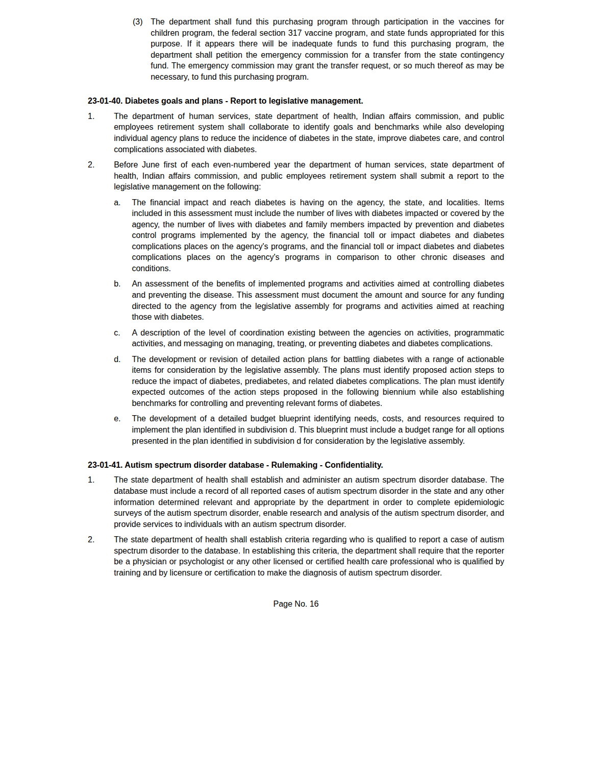(3)
The department shall fund this purchasing program through participation in the vaccines for children program, the federal section 317 vaccine program, and state funds appropriated for this purpose. If it appears there will be inadequate funds to fund this purchasing program, the department shall petition the emergency commission for a transfer from the state contingency fund. The emergency commission may grant the transfer request, or so much thereof as may be necessary, to fund this purchasing program.
23-01-40. Diabetes goals and plans - Report to legislative management.
1.
The department of human services, state department of health, Indian affairs commission, and public employees retirement system shall collaborate to identify goals and benchmarks while also developing individual agency plans to reduce the incidence of diabetes in the state, improve diabetes care, and control complications associated with diabetes.
2.
Before June first of each even-numbered year the department of human services, state department of health, Indian affairs commission, and public employees retirement system shall submit a report to the legislative management on the following:
a.
The financial impact and reach diabetes is having on the agency, the state, and localities. Items included in this assessment must include the number of lives with diabetes impacted or covered by the agency, the number of lives with diabetes and family members impacted by prevention and diabetes control programs implemented by the agency, the financial toll or impact diabetes and diabetes complications places on the agency's programs, and the financial toll or impact diabetes and diabetes complications places on the agency's programs in comparison to other chronic diseases and conditions.
b.
An assessment of the benefits of implemented programs and activities aimed at controlling diabetes and preventing the disease. This assessment must document the amount and source for any funding directed to the agency from the legislative assembly for programs and activities aimed at reaching those with diabetes.
c.
A description of the level of coordination existing between the agencies on activities, programmatic activities, and messaging on managing, treating, or preventing diabetes and diabetes complications.
d.
The development or revision of detailed action plans for battling diabetes with a range of actionable items for consideration by the legislative assembly. The plans must identify proposed action steps to reduce the impact of diabetes, prediabetes, and related diabetes complications. The plan must identify expected outcomes of the action steps proposed in the following biennium while also establishing benchmarks for controlling and preventing relevant forms of diabetes.
e.
The development of a detailed budget blueprint identifying needs, costs, and resources required to implement the plan identified in subdivision d. This blueprint must include a budget range for all options presented in the plan identified in subdivision d for consideration by the legislative assembly.
23-01-41. Autism spectrum disorder database - Rulemaking - Confidentiality.
1.
The state department of health shall establish and administer an autism spectrum disorder database. The database must include a record of all reported cases of autism spectrum disorder in the state and any other information determined relevant and appropriate by the department in order to complete epidemiologic surveys of the autism spectrum disorder, enable research and analysis of the autism spectrum disorder, and provide services to individuals with an autism spectrum disorder.
2.
The state department of health shall establish criteria regarding who is qualified to report a case of autism spectrum disorder to the database. In establishing this criteria, the department shall require that the reporter be a physician or psychologist or any other licensed or certified health care professional who is qualified by training and by licensure or certification to make the diagnosis of autism spectrum disorder.
Page No. 16